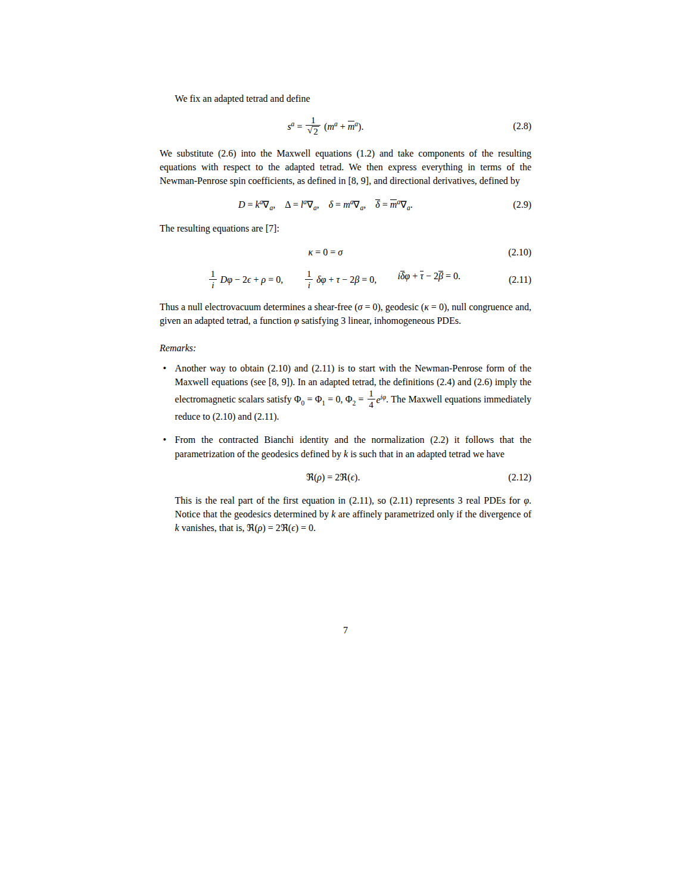We fix an adapted tetrad and define
sa = 12 (ma + ma).
(2.8)
We substitute (2.6) into the Maxwell equations (1.2) and take components of the resulting equations with respect to the adapted tetrad. We then express everything in terms of the Newman-Penrose spin coefficients, as defined in [8, 9], and directional derivatives, defined by
D = ka∇a, Δ = la∇a, δ = ma∇a, δ = ma∇a.
(2.9)
The resulting equations are [7]:
κ = 0 = σ
(2.10)
1 i Dφ − 2ϵ + ρ = 0, 1 i δφ + τ − 2β = 0, iδφ + τ − 2β = 0.
(2.11)
Thus a null electrovacuum determines a shear-free (σ = 0), geodesic (κ = 0), null congruence and, given an adapted tetrad, a function φ satisfying 3 linear, inhomogeneous PDEs.
Remarks:
Another way to obtain (2.10) and (2.11) is to start with the Newman-Penrose form of the Maxwell equations (see [8, 9]). In an adapted tetrad, the definitions (2.4) and (2.6) imply the electromagnetic scalars satisfy Φ0 = Φ1 = 0, Φ2 = 14 eiφ. The Maxwell equations immediately reduce to (2.10) and (2.11).
From the contracted Bianchi identity and the normalization (2.2) it follows that the parametrization of the geodesics defined by k is such that in an adapted tetrad we have
ℜ(ρ) = 2ℜ(ϵ).
(2.12)
This is the real part of the first equation in (2.11), so (2.11) represents 3 real PDEs for φ. Notice that the geodesics determined by k are affinely parametrized only if the divergence of k vanishes, that is, ℜ(ρ) = 2ℜ(ϵ) = 0.
7